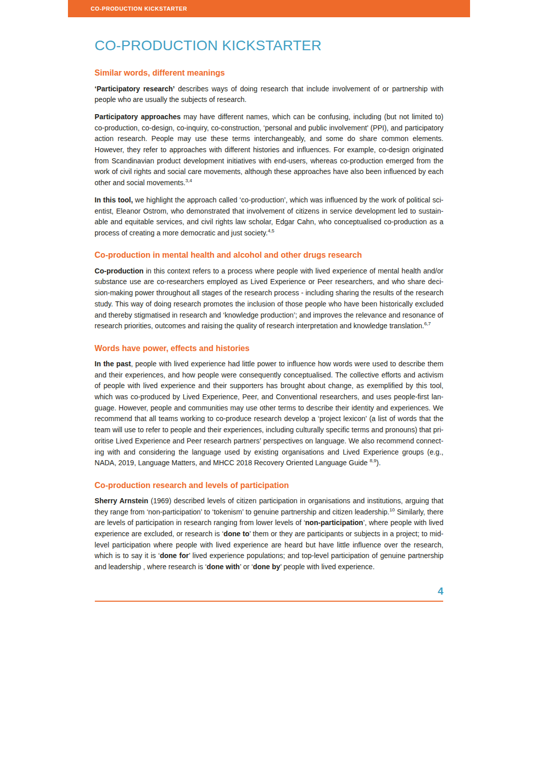Co-production Kickstarter
Co-production Kickstarter
Similar words, different meanings
‘Participatory research’ describes ways of doing research that include involvement of or partnership with people who are usually the subjects of research.
Participatory approaches may have different names, which can be confusing, including (but not limited to) co-production, co-design, co-inquiry, co-construction, ‘personal and public involvement’ (PPI), and participatory action research. People may use these terms interchangeably, and some do share common elements. However, they refer to approaches with different histories and influences. For example, co-design originated from Scandinavian product development initiatives with end-users, whereas co-production emerged from the work of civil rights and social care movements, although these approaches have also been influenced by each other and social movements.3,4
In this tool, we highlight the approach called ‘co-production’, which was influenced by the work of political scientist, Eleanor Ostrom, who demonstrated that involvement of citizens in service development led to sustainable and equitable services, and civil rights law scholar, Edgar Cahn, who conceptualised co-production as a process of creating a more democratic and just society.4,5
Co-production in mental health and alcohol and other drugs research
Co-production in this context refers to a process where people with lived experience of mental health and/or substance use are co-researchers employed as Lived Experience or Peer researchers, and who share decision-making power throughout all stages of the research process - including sharing the results of the research study. This way of doing research promotes the inclusion of those people who have been historically excluded and thereby stigmatised in research and ‘knowledge production’; and improves the relevance and resonance of research priorities, outcomes and raising the quality of research interpretation and knowledge translation.6,7
Words have power, effects and histories
In the past, people with lived experience had little power to influence how words were used to describe them and their experiences, and how people were consequently conceptualised. The collective efforts and activism of people with lived experience and their supporters has brought about change, as exemplified by this tool, which was co-produced by Lived Experience, Peer, and Conventional researchers, and uses people-first language. However, people and communities may use other terms to describe their identity and experiences. We recommend that all teams working to co-produce research develop a ‘project lexicon’ (a list of words that the team will use to refer to people and their experiences, including culturally specific terms and pronouns) that prioritise Lived Experience and Peer research partners’ perspectives on language. We also recommend connecting with and considering the language used by existing organisations and Lived Experience groups (e.g., NADA, 2019, Language Matters, and MHCC 2018 Recovery Oriented Language Guide 8,9).
Co-production research and levels of participation
Sherry Arnstein (1969) described levels of citizen participation in organisations and institutions, arguing that they range from ‘non-participation’ to ‘tokenism’ to genuine partnership and citizen leadership.10 Similarly, there are levels of participation in research ranging from lower levels of ‘non-participation’, where people with lived experience are excluded, or research is ‘done to’ them or they are participants or subjects in a project; to mid-level participation where people with lived experience are heard but have little influence over the research, which is to say it is ‘done for’ lived experience populations; and top-level participation of genuine partnership and leadership , where research is ‘done with’ or ‘done by’ people with lived experience.
4